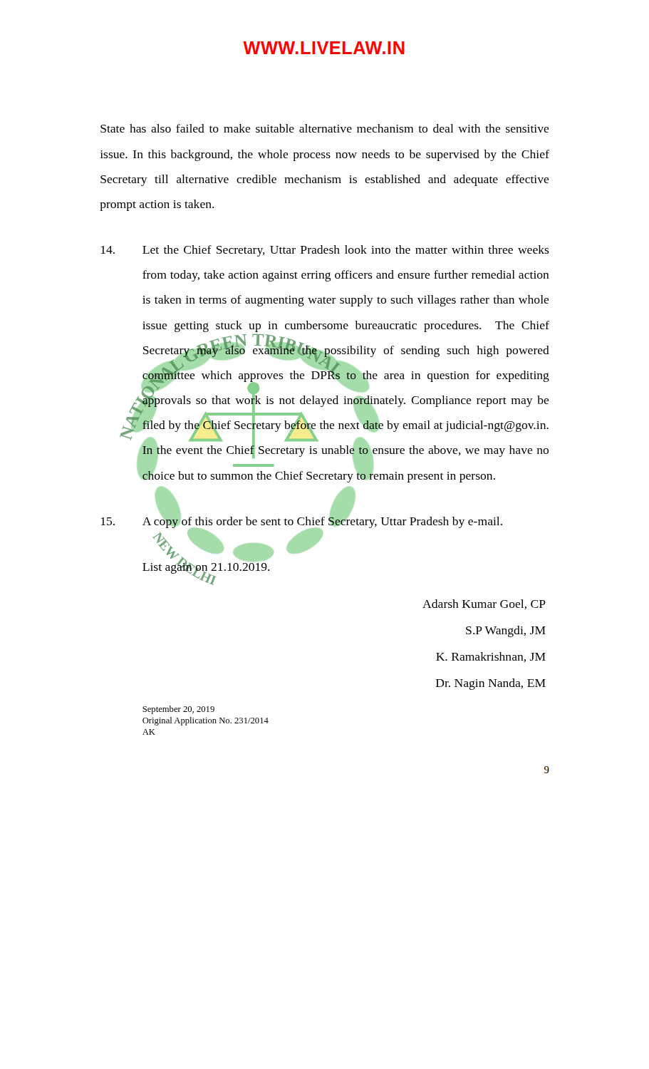WWW.LIVELAW.IN
NATIONAL GREEN TRIBUNAL NEW DELHI
State has also failed to make suitable alternative mechanism to deal with the sensitive issue. In this background, the whole process now needs to be supervised by the Chief Secretary till alternative credible mechanism is established and adequate effective prompt action is taken.
14.
Let the Chief Secretary, Uttar Pradesh look into the matter within three weeks from today, take action against erring officers and ensure further remedial action is taken in terms of augmenting water supply to such villages rather than whole issue getting stuck up in cumbersome bureaucratic procedures. The Chief Secretary may also examine the possibility of sending such high powered committee which approves the DPRs to the area in question for expediting approvals so that work is not delayed inordinately. Compliance report may be filed by the Chief Secretary before the next date by email at judicial-ngt@gov.in. In the event the Chief Secretary is unable to ensure the above, we may have no choice but to summon the Chief Secretary to remain present in person.
15.
A copy of this order be sent to Chief Secretary, Uttar Pradesh by e-mail.
List again on 21.10.2019.
Adarsh Kumar Goel, CP
S.P Wangdi, JM
K. Ramakrishnan, JM
Dr. Nagin Nanda, EM
September 20, 2019
Original Application No. 231/2014
AK
9